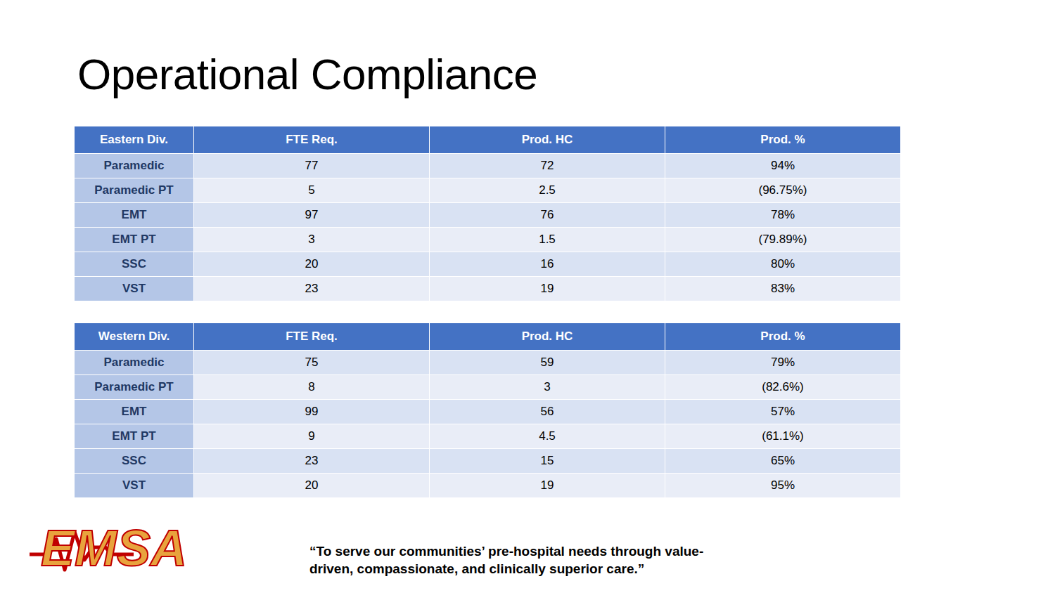Operational Compliance
| Eastern Div. | FTE Req. | Prod. HC | Prod. % |
| --- | --- | --- | --- |
| Paramedic | 77 | 72 | 94% |
| Paramedic PT | 5 | 2.5 | (96.75%) |
| EMT | 97 | 76 | 78% |
| EMT PT | 3 | 1.5 | (79.89%) |
| SSC | 20 | 16 | 80% |
| VST | 23 | 19 | 83% |
| Western Div. | FTE Req. | Prod. HC | Prod. % |
| --- | --- | --- | --- |
| Paramedic | 75 | 59 | 79% |
| Paramedic PT | 8 | 3 | (82.6%) |
| EMT | 99 | 56 | 57% |
| EMT PT | 9 | 4.5 | (61.1%) |
| SSC | 23 | 15 | 65% |
| VST | 20 | 19 | 95% |
EMSA
“To serve our communities’ pre-hospital needs through value-driven, compassionate, and clinically superior care.”